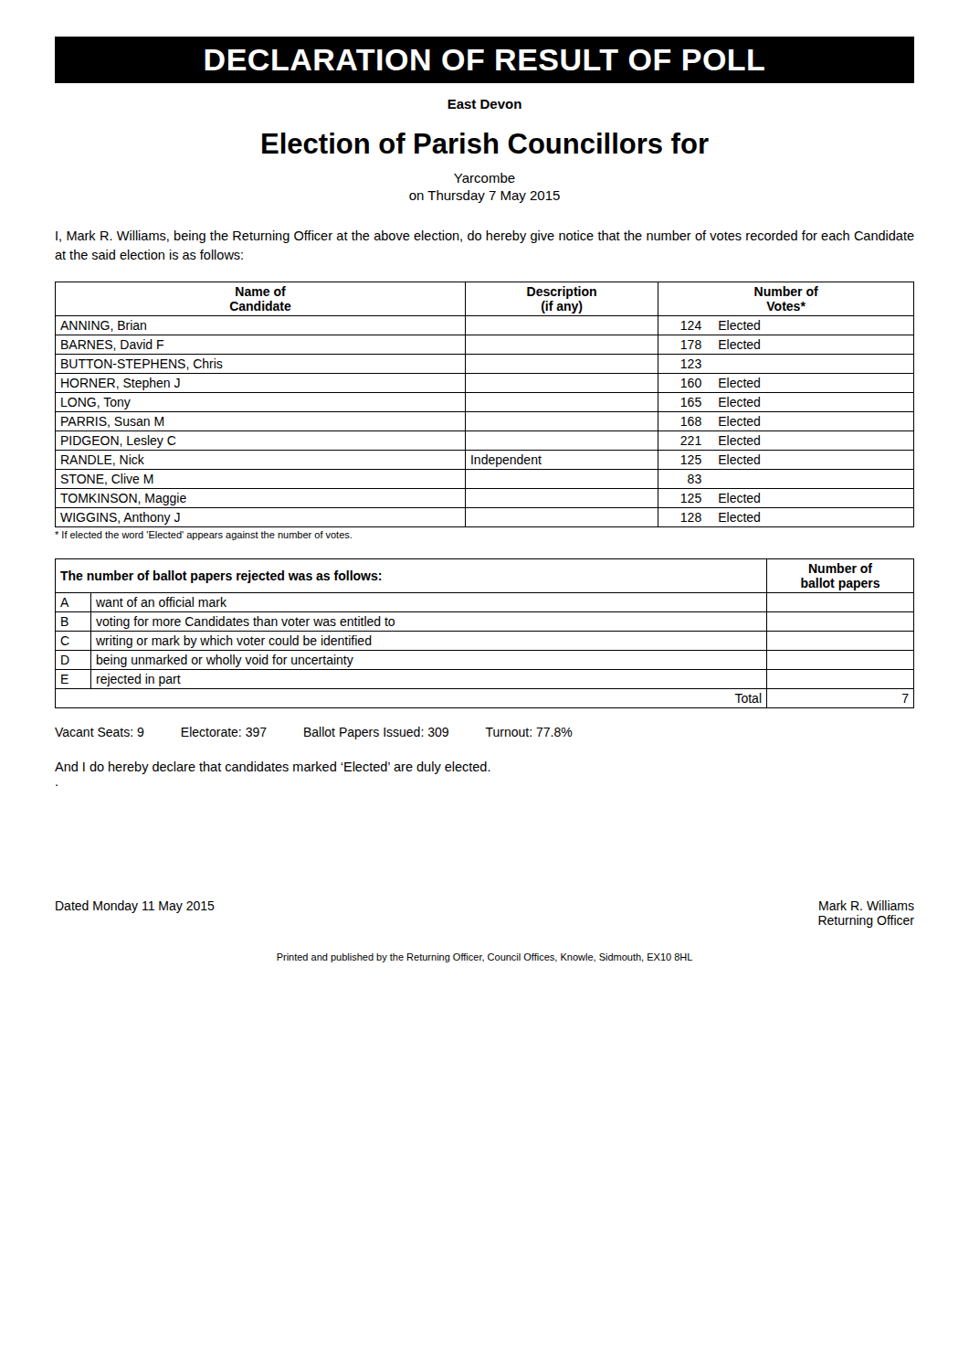DECLARATION OF RESULT OF POLL
East Devon
Election of Parish Councillors for
Yarcombe
on Thursday 7 May 2015
I, Mark R. Williams, being the Returning Officer at the above election, do hereby give notice that the number of votes recorded for each Candidate at the said election is as follows:
| Name of Candidate | Description (if any) | Number of Votes* |
| --- | --- | --- |
| ANNING, Brian | | 124 Elected |
| BARNES, David F | | 178 Elected |
| BUTTON-STEPHENS, Chris | | 123 |
| HORNER, Stephen J | | 160 Elected |
| LONG, Tony | | 165 Elected |
| PARRIS, Susan M | | 168 Elected |
| PIDGEON, Lesley C | | 221 Elected |
| RANDLE, Nick | Independent | 125 Elected |
| STONE, Clive M | | 83 |
| TOMKINSON, Maggie | | 125 Elected |
| WIGGINS, Anthony J | | 128 Elected |
* If elected the word 'Elected' appears against the number of votes.
| The number of ballot papers rejected was as follows: | Number of ballot papers |
| --- | --- |
| A | want of an official mark | |
| B | voting for more Candidates than voter was entitled to | |
| C | writing or mark by which voter could be identified | |
| D | being unmarked or wholly void for uncertainty | |
| E | rejected in part | |
| Total | 7 |
Vacant Seats: 9 Electorate: 397 Ballot Papers Issued: 309 Turnout: 77.8%
And I do hereby declare that candidates marked ‘Elected’ are duly elected.
.
Dated Monday 11 May 2015
Mark R. Williams
Returning Officer
Printed and published by the Returning Officer, Council Offices, Knowle, Sidmouth, EX10 8HL